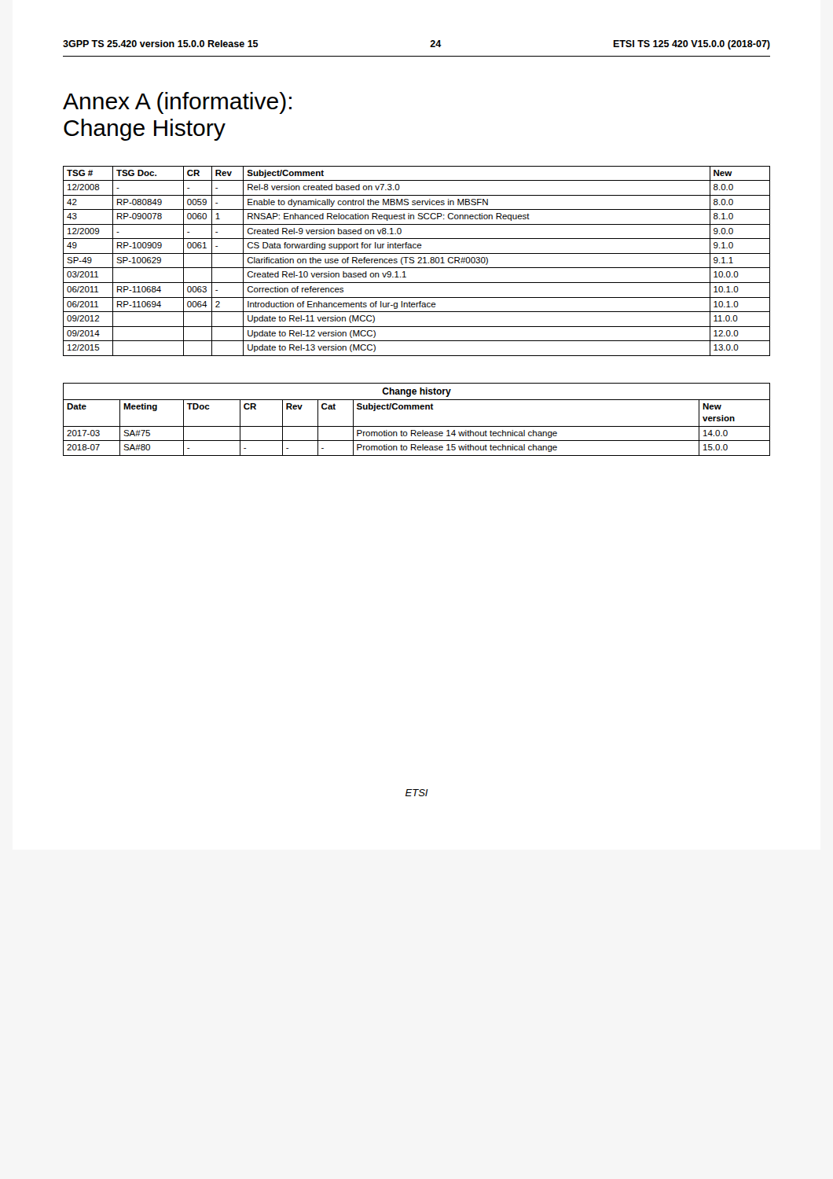3GPP TS 25.420 version 15.0.0 Release 15
24
ETSI TS 125 420 V15.0.0 (2018-07)
Annex A (informative):Change History
| TSG # | TSG Doc. | CR | Rev | Subject/Comment | New |
| --- | --- | --- | --- | --- | --- |
| 12/2008 | - | - | - | Rel-8 version created based on v7.3.0 | 8.0.0 |
| 42 | RP-080849 | 0059 | - | Enable to dynamically control the MBMS services in MBSFN | 8.0.0 |
| 43 | RP-090078 | 0060 | 1 | RNSAP: Enhanced Relocation Request in SCCP: Connection Request | 8.1.0 |
| 12/2009 | - | - | - | Created Rel-9 version based on v8.1.0 | 9.0.0 |
| 49 | RP-100909 | 0061 | - | CS Data forwarding support for Iur interface | 9.1.0 |
| SP-49 | SP-100629 | | | Clarification on the use of References (TS 21.801 CR#0030) | 9.1.1 |
| 03/2011 | | | | Created Rel-10 version based on v9.1.1 | 10.0.0 |
| 06/2011 | RP-110684 | 0063 | - | Correction of references | 10.1.0 |
| 06/2011 | RP-110694 | 0064 | 2 | Introduction of Enhancements of Iur-g Interface | 10.1.0 |
| 09/2012 | | | | Update to Rel-11 version (MCC) | 11.0.0 |
| 09/2014 | | | | Update to Rel-12 version (MCC) | 12.0.0 |
| 12/2015 | | | | Update to Rel-13 version (MCC) | 13.0.0 |
Change history
| Date | Meeting | TDoc | CR | Rev | Cat | Subject/Comment | New version |
| --- | --- | --- | --- | --- | --- | --- | --- |
| 2017-03 | SA#75 | | | | | Promotion to Release 14 without technical change | 14.0.0 |
| 2018-07 | SA#80 | - | - | - | - | Promotion to Release 15 without technical change | 15.0.0 |
ETSI